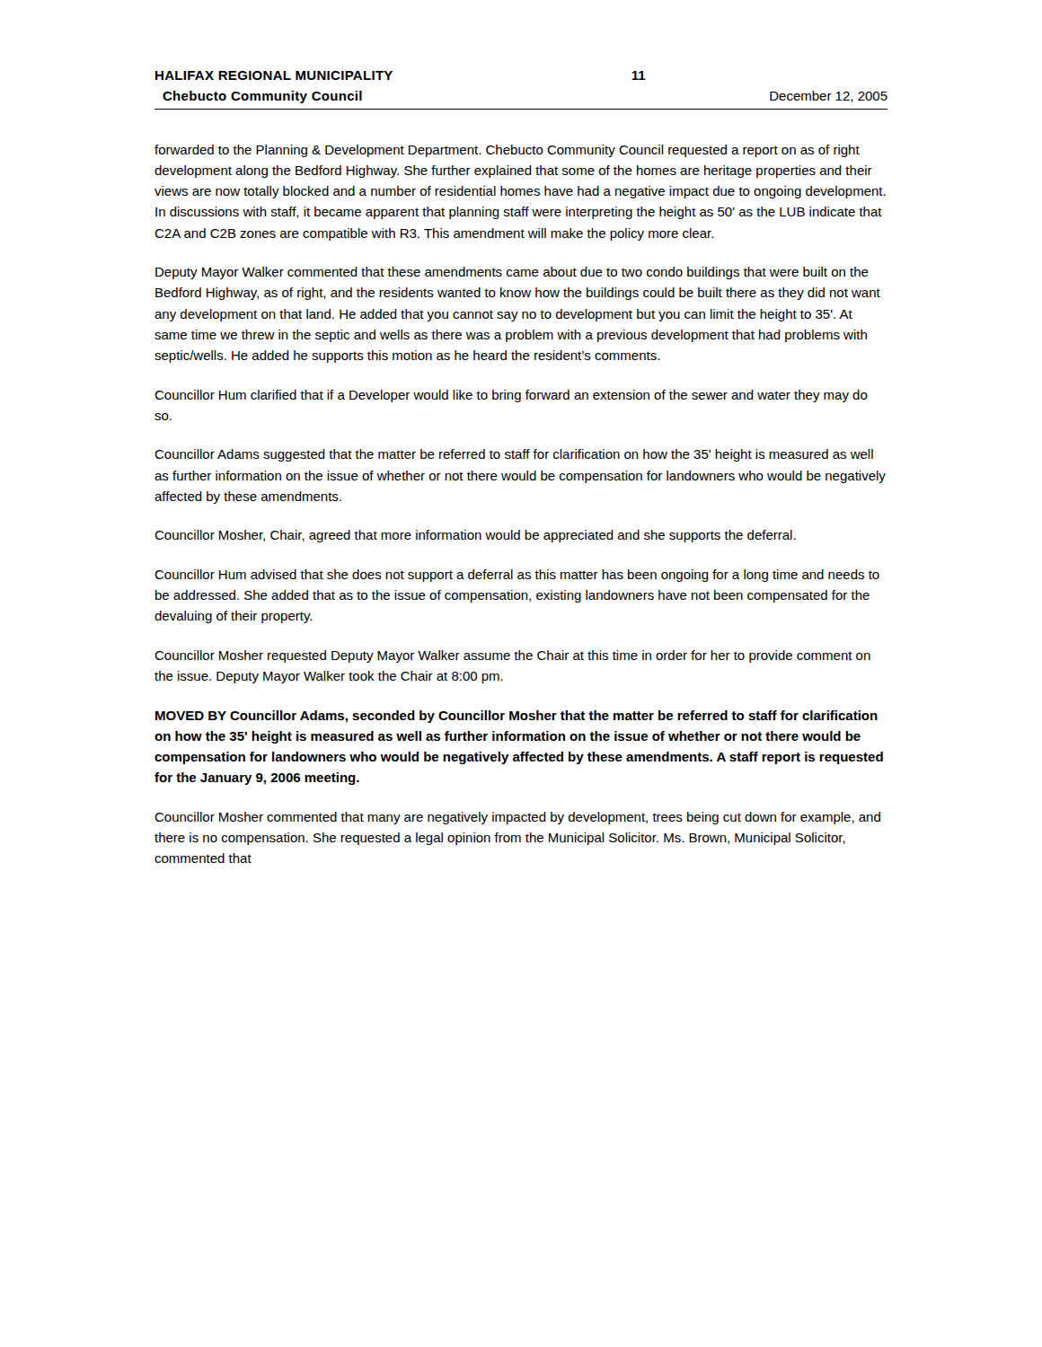HALIFAX REGIONAL MUNICIPALITY
11
Chebucto Community Council
December 12, 2005
forwarded to the Planning & Development Department. Chebucto Community Council requested a report on as of right development along the Bedford Highway. She further explained that some of the homes are heritage properties and their views are now totally blocked and a number of residential homes have had a negative impact due to ongoing development. In discussions with staff, it became apparent that planning staff were interpreting the height as 50' as the LUB indicate that C2A and C2B zones are compatible with R3. This amendment will make the policy more clear.
Deputy Mayor Walker commented that these amendments came about due to two condo buildings that were built on the Bedford Highway, as of right, and the residents wanted to know how the buildings could be built there as they did not want any development on that land. He added that you cannot say no to development but you can limit the height to 35'. At same time we threw in the septic and wells as there was a problem with a previous development that had problems with septic/wells. He added he supports this motion as he heard the resident’s comments.
Councillor Hum clarified that if a Developer would like to bring forward an extension of the sewer and water they may do so.
Councillor Adams suggested that the matter be referred to staff for clarification on how the 35' height is measured as well as further information on the issue of whether or not there would be compensation for landowners who would be negatively affected by these amendments.
Councillor Mosher, Chair, agreed that more information would be appreciated and she supports the deferral.
Councillor Hum advised that she does not support a deferral as this matter has been ongoing for a long time and needs to be addressed. She added that as to the issue of compensation, existing landowners have not been compensated for the devaluing of their property.
Councillor Mosher requested Deputy Mayor Walker assume the Chair at this time in order for her to provide comment on the issue. Deputy Mayor Walker took the Chair at 8:00 pm.
MOVED BY Councillor Adams, seconded by Councillor Mosher that the matter be referred to staff for clarification on how the 35' height is measured as well as further information on the issue of whether or not there would be compensation for landowners who would be negatively affected by these amendments. A staff report is requested for the January 9, 2006 meeting.
Councillor Mosher commented that many are negatively impacted by development, trees being cut down for example, and there is no compensation. She requested a legal opinion from the Municipal Solicitor. Ms. Brown, Municipal Solicitor, commented that